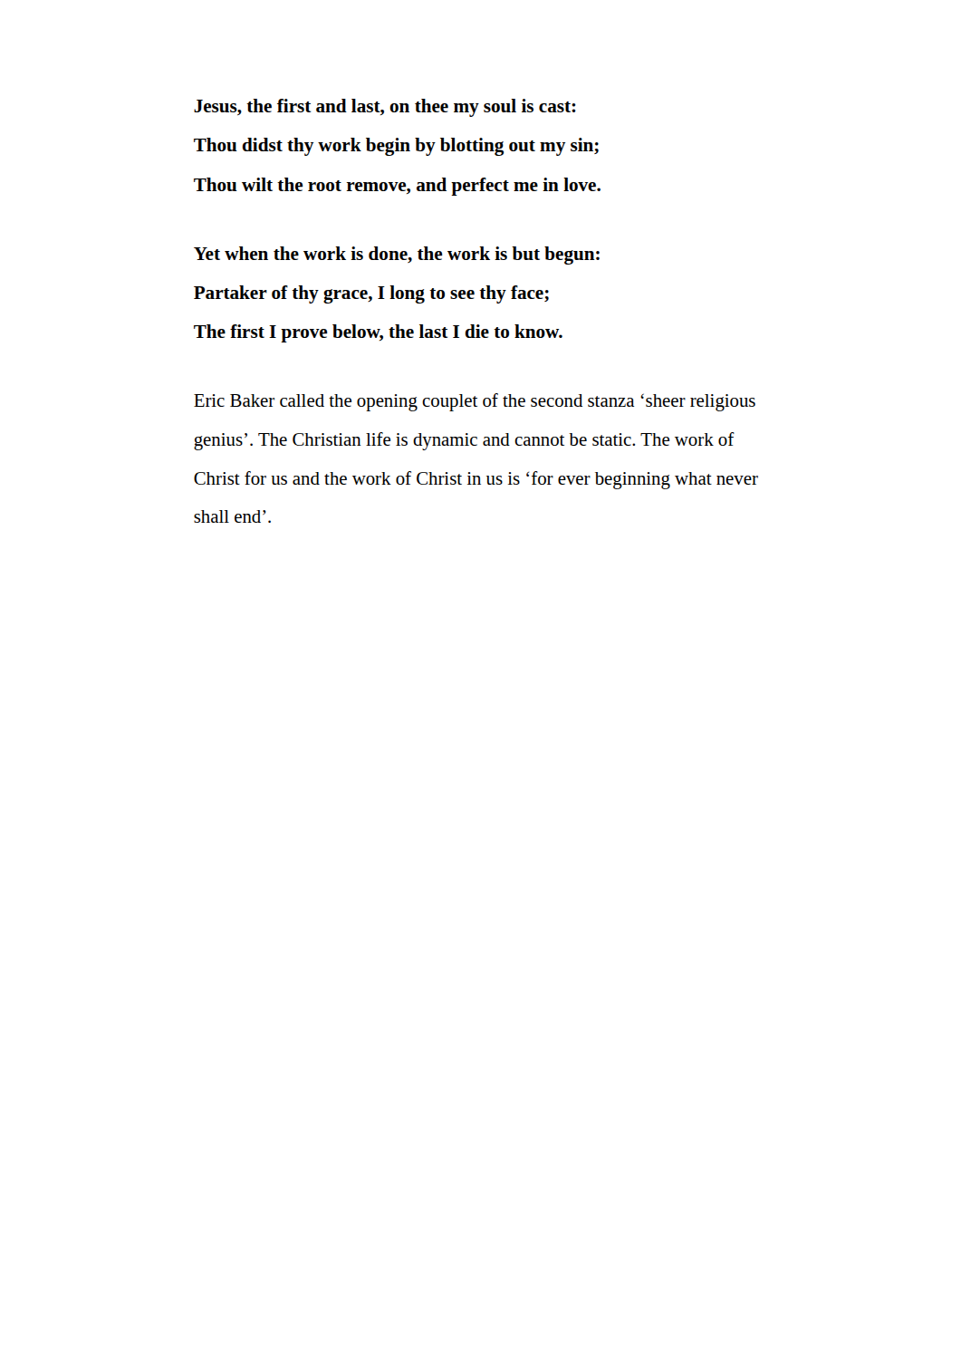Jesus, the first and last, on thee my soul is cast:
Thou didst thy work begin by blotting out my sin;
Thou wilt the root remove, and perfect me in love.
Yet when the work is done, the work is but begun:
Partaker of thy grace, I long to see thy face;
The first I prove below, the last I die to know.
Eric Baker called the opening couplet of the second stanza ‘sheer religious genius’. The Christian life is dynamic and cannot be static. The work of Christ for us and the work of Christ in us is ‘for ever beginning what never shall end’.